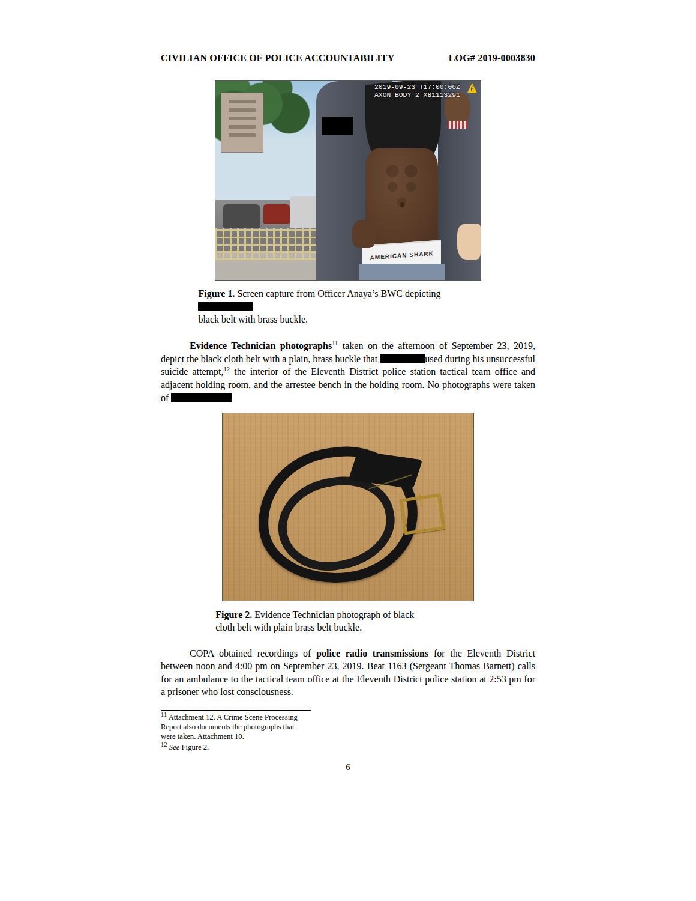Civilian Office of Police Accountability
LOG# 2019-0003830
AMERICAN SHARK
2019-09-23 T17:00:06Z
AXON BODY 2 X81113291
Figure 1. Screen capture from Officer Anaya’s BWC depicting
black belt with brass buckle.
Evidence Technician photographs11 taken on the afternoon of September 23, 2019, depict the black cloth belt with a plain, brass buckle that used during his unsuccessful suicide attempt,12 the interior of the Eleventh District police station tactical team office and adjacent holding room, and the arrestee bench in the holding room. No photographs were taken of
Figure 2. Evidence Technician photograph of black
cloth belt with plain brass belt buckle.
COPA obtained recordings of police radio transmissions for the Eleventh District between noon and 4:00 pm on September 23, 2019. Beat 1163 (Sergeant Thomas Barnett) calls for an ambulance to the tactical team office at the Eleventh District police station at 2:53 pm for a prisoner who lost consciousness.
11 Attachment 12. A Crime Scene Processing Report also documents the photographs that were taken. Attachment 10.
12 See Figure 2.
6